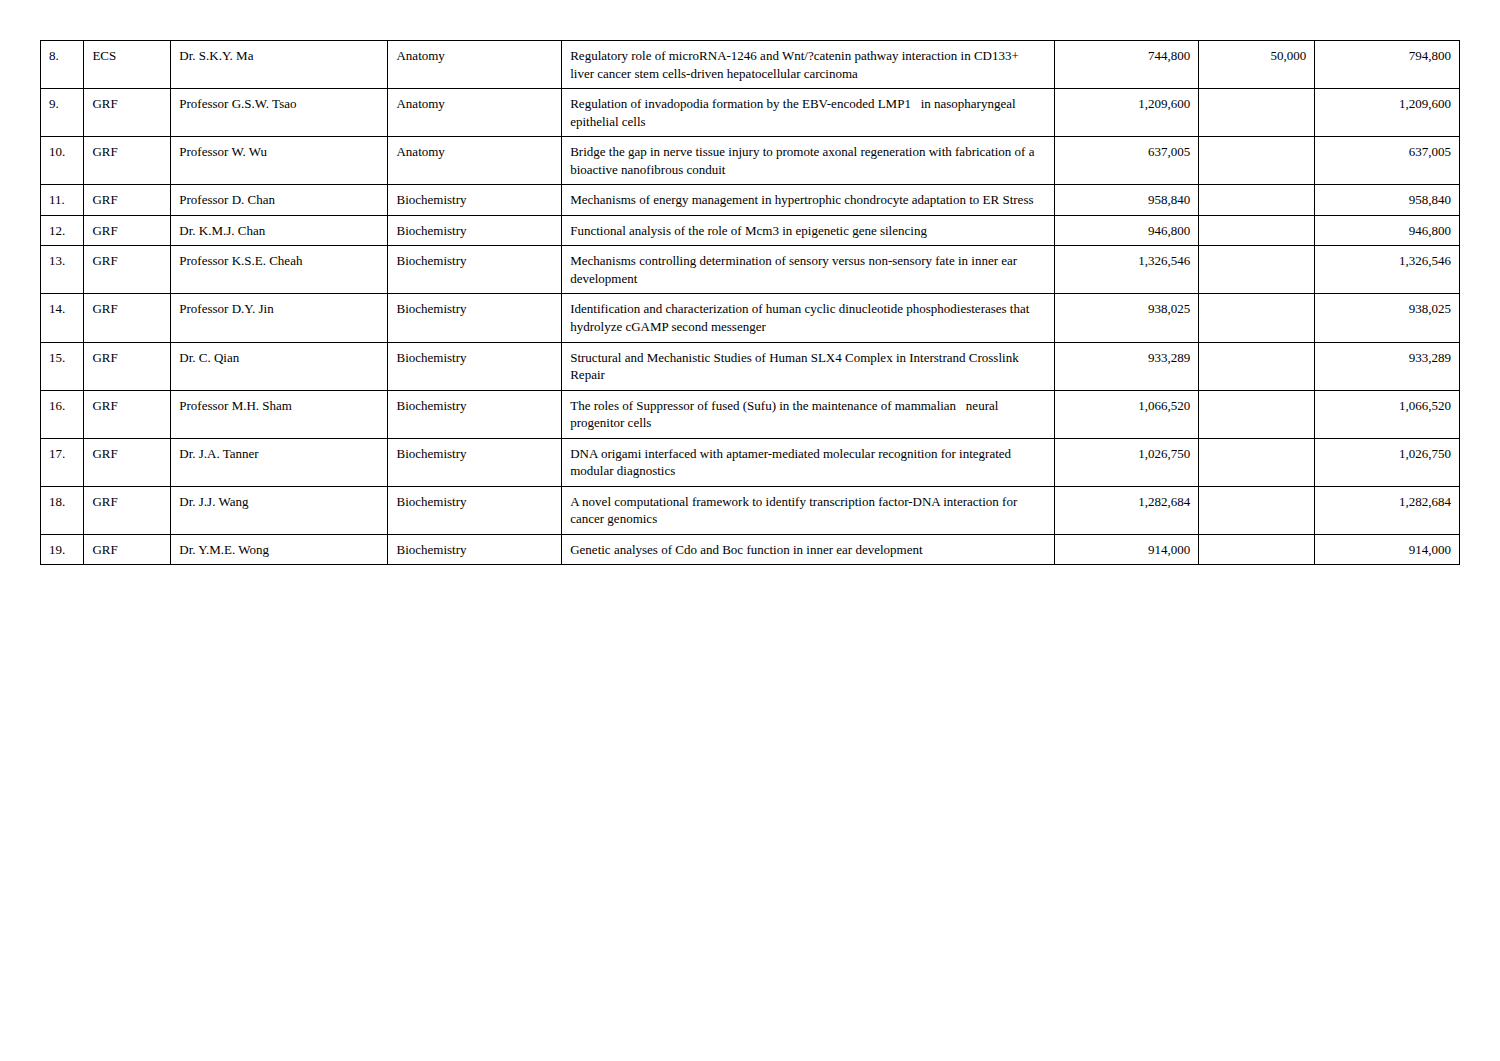| 8. | ECS | Dr. S.K.Y. Ma | Anatomy | Regulatory role of microRNA-1246 and Wnt/?catenin pathway interaction in CD133+ liver cancer stem cells-driven hepatocellular carcinoma | 744,800 | 50,000 | 794,800 |
| 9. | GRF | Professor G.S.W. Tsao | Anatomy | Regulation of invadopodia formation by the EBV-encoded LMP1 in nasopharyngeal epithelial cells | 1,209,600 | | 1,209,600 |
| 10. | GRF | Professor W. Wu | Anatomy | Bridge the gap in nerve tissue injury to promote axonal regeneration with fabrication of a bioactive nanofibrous conduit | 637,005 | | 637,005 |
| 11. | GRF | Professor D. Chan | Biochemistry | Mechanisms of energy management in hypertrophic chondrocyte adaptation to ER Stress | 958,840 | | 958,840 |
| 12. | GRF | Dr. K.M.J. Chan | Biochemistry | Functional analysis of the role of Mcm3 in epigenetic gene silencing | 946,800 | | 946,800 |
| 13. | GRF | Professor K.S.E. Cheah | Biochemistry | Mechanisms controlling determination of sensory versus non-sensory fate in inner ear development | 1,326,546 | | 1,326,546 |
| 14. | GRF | Professor D.Y. Jin | Biochemistry | Identification and characterization of human cyclic dinucleotide phosphodiesterases that hydrolyze cGAMP second messenger | 938,025 | | 938,025 |
| 15. | GRF | Dr. C. Qian | Biochemistry | Structural and Mechanistic Studies of Human SLX4 Complex in Interstrand Crosslink Repair | 933,289 | | 933,289 |
| 16. | GRF | Professor M.H. Sham | Biochemistry | The roles of Suppressor of fused (Sufu) in the maintenance of mammalian neural progenitor cells | 1,066,520 | | 1,066,520 |
| 17. | GRF | Dr. J.A. Tanner | Biochemistry | DNA origami interfaced with aptamer-mediated molecular recognition for integrated modular diagnostics | 1,026,750 | | 1,026,750 |
| 18. | GRF | Dr. J.J. Wang | Biochemistry | A novel computational framework to identify transcription factor-DNA interaction for cancer genomics | 1,282,684 | | 1,282,684 |
| 19. | GRF | Dr. Y.M.E. Wong | Biochemistry | Genetic analyses of Cdo and Boc function in inner ear development | 914,000 | | 914,000 |